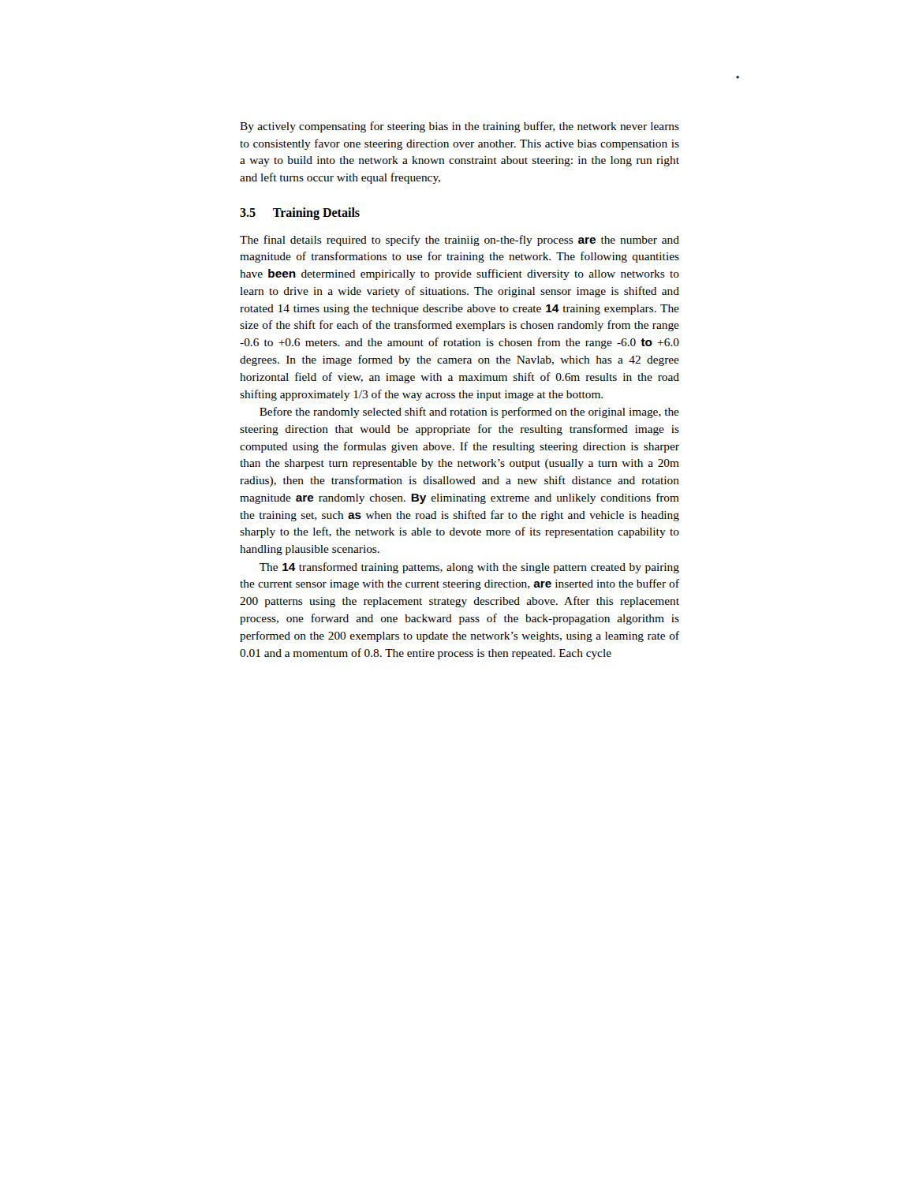•
By actively compensating for steering bias in the training buffer, the network never learns to consistently favor one steering direction over another. This active bias compensation is a way to build into the network a known constraint about steering: in the long run right and left turns occur with equal frequency,
3.5 Training Details
The final details required to specify the trainiig on-the-fly process are the number and magnitude of transformations to use for training the network. The following quantities have been determined empirically to provide sufficient diversity to allow networks to learn to drive in a wide variety of situations. The original sensor image is shifted and rotated 14 times using the technique describe above to create 14 training exemplars. The size of the shift for each of the transformed exemplars is chosen randomly from the range -0.6 to +0.6 meters. and the amount of rotation is chosen from the range -6.0 to +6.0 degrees. In the image formed by the camera on the Navlab, which has a 42 degree horizontal field of view, an image with a maximum shift of 0.6m results in the road shifting approximately 1/3 of the way across the input image at the bottom.
Before the randomly selected shift and rotation is performed on the original image, the steering direction that would be appropriate for the resulting transformed image is computed using the formulas given above. If the resulting steering direction is sharper than the sharpest turn representable by the network’s output (usually a turn with a 20m radius), then the transformation is disallowed and a new shift distance and rotation magnitude are randomly chosen. By eliminating extreme and unlikely conditions from the training set, such as when the road is shifted far to the right and vehicle is heading sharply to the left, the network is able to devote more of its representation capability to handling plausible scenarios.
The 14 transformed training pattems, along with the single pattern created by pairing the current sensor image with the current steering direction, are inserted into the buffer of 200 patterns using the replacement strategy described above. After this replacement process, one forward and one backward pass of the back-propagation algorithm is performed on the 200 exemplars to update the network’s weights, using a leaming rate of 0.01 and a momentum of 0.8. The entire process is then repeated. Each cycle